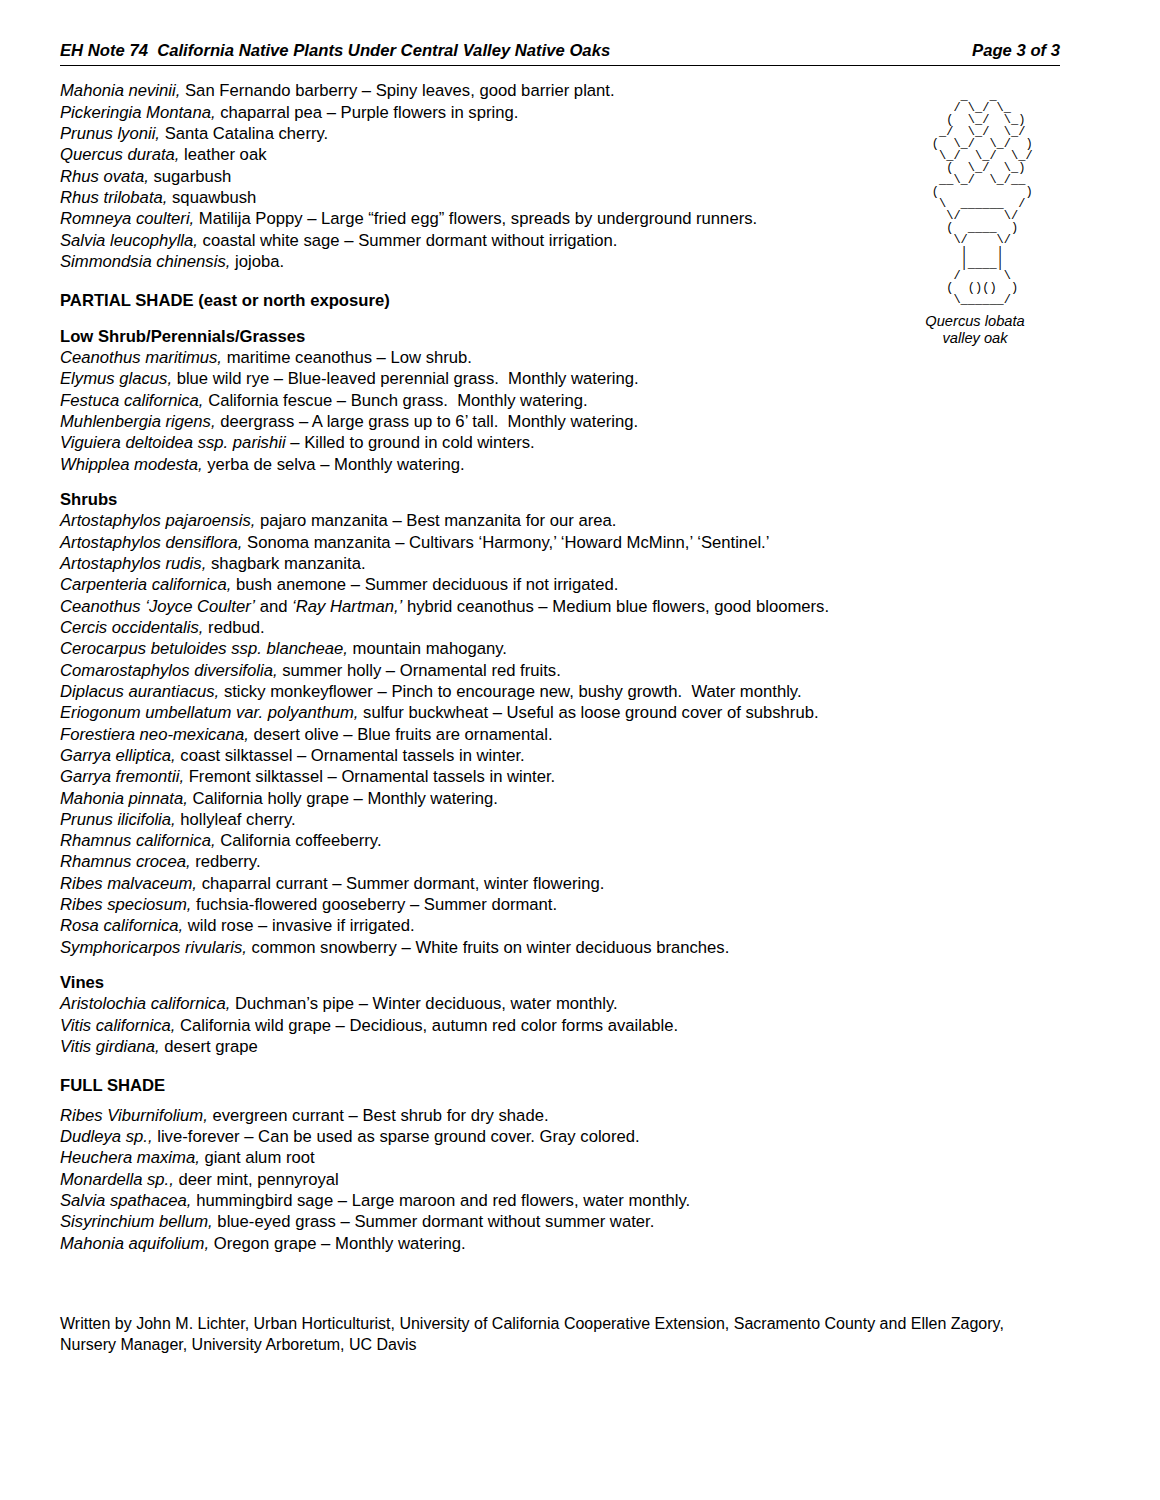EH Note 74 California Native Plants Under Central Valley Native Oaks Page 3 of 3
_ _ / \_/ \_ ( \_/ \_) _/ \_/ \_/ ( \_/ \_/ ) \_/ \_/ \_/ ( \_/ \_) __\_/ \_/__ ( ) \ ______ / \/ \/ ( ____ ) \/ \/ | | |____| / \ ( ()() ) \______/
Quercus lobata
valley oak
Mahonia nevinii, San Fernando barberry – Spiny leaves, good barrier plant.
Pickeringia Montana, chaparral pea – Purple flowers in spring.
Prunus lyonii, Santa Catalina cherry.
Quercus durata, leather oak
Rhus ovata, sugarbush
Rhus trilobata, squawbush
Romneya coulteri, Matilija Poppy – Large “fried egg” flowers, spreads by underground runners.
Salvia leucophylla, coastal white sage – Summer dormant without irrigation.
Simmondsia chinensis, jojoba.
PARTIAL SHADE (east or north exposure)
Low Shrub/Perennials/Grasses
Ceanothus maritimus, maritime ceanothus – Low shrub.
Elymus glacus, blue wild rye – Blue-leaved perennial grass. Monthly watering.
Festuca californica, California fescue – Bunch grass. Monthly watering.
Muhlenbergia rigens, deergrass – A large grass up to 6’ tall. Monthly watering.
Viguiera deltoidea ssp. parishii – Killed to ground in cold winters.
Whipplea modesta, yerba de selva – Monthly watering.
Shrubs
Artostaphylos pajaroensis, pajaro manzanita – Best manzanita for our area.
Artostaphylos densiflora, Sonoma manzanita – Cultivars ‘Harmony,’ ‘Howard McMinn,’ ‘Sentinel.’
Artostaphylos rudis, shagbark manzanita.
Carpenteria californica, bush anemone – Summer deciduous if not irrigated.
Ceanothus ‘Joyce Coulter’ and ‘Ray Hartman,’ hybrid ceanothus – Medium blue flowers, good bloomers.
Cercis occidentalis, redbud.
Cerocarpus betuloides ssp. blancheae, mountain mahogany.
Comarostaphylos diversifolia, summer holly – Ornamental red fruits.
Diplacus aurantiacus, sticky monkeyflower – Pinch to encourage new, bushy growth. Water monthly.
Eriogonum umbellatum var. polyanthum, sulfur buckwheat – Useful as loose ground cover of subshrub.
Forestiera neo-mexicana, desert olive – Blue fruits are ornamental.
Garrya elliptica, coast silktassel – Ornamental tassels in winter.
Garrya fremontii, Fremont silktassel – Ornamental tassels in winter.
Mahonia pinnata, California holly grape – Monthly watering.
Prunus ilicifolia, hollyleaf cherry.
Rhamnus californica, California coffeeberry.
Rhamnus crocea, redberry.
Ribes malvaceum, chaparral currant – Summer dormant, winter flowering.
Ribes speciosum, fuchsia-flowered gooseberry – Summer dormant.
Rosa californica, wild rose – invasive if irrigated.
Symphoricarpos rivularis, common snowberry – White fruits on winter deciduous branches.
Vines
Aristolochia californica, Duchman’s pipe – Winter deciduous, water monthly.
Vitis californica, California wild grape – Decidious, autumn red color forms available.
Vitis girdiana, desert grape
FULL SHADE
Ribes Viburnifolium, evergreen currant – Best shrub for dry shade.
Dudleya sp., live-forever – Can be used as sparse ground cover. Gray colored.
Heuchera maxima, giant alum root
Monardella sp., deer mint, pennyroyal
Salvia spathacea, hummingbird sage – Large maroon and red flowers, water monthly.
Sisyrinchium bellum, blue-eyed grass – Summer dormant without summer water.
Mahonia aquifolium, Oregon grape – Monthly watering.
Written by John M. Lichter, Urban Horticulturist, University of California Cooperative Extension, Sacramento County and Ellen Zagory, Nursery Manager, University Arboretum, UC Davis